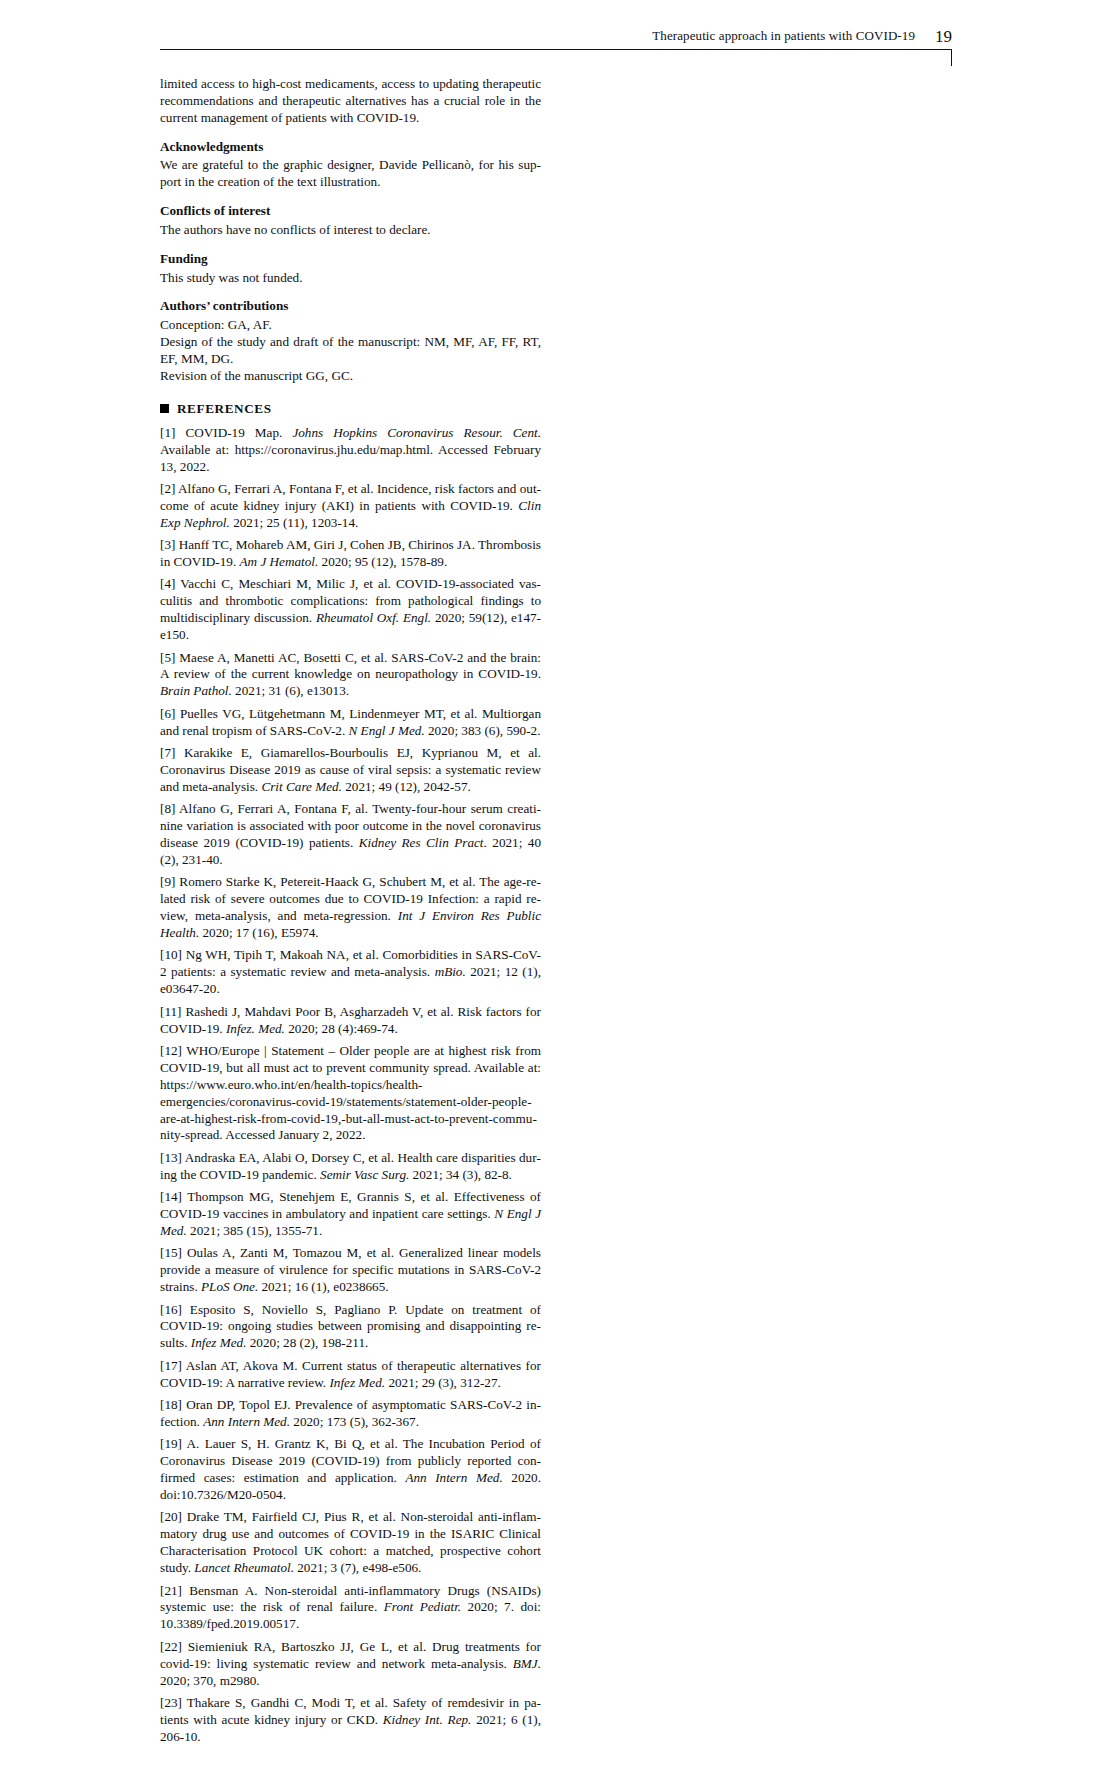Therapeutic approach in patients with COVID-19 19
limited access to high-cost medicaments, access to updating therapeutic recommendations and therapeutic alternatives has a crucial role in the current management of patients with COVID-19.
Acknowledgments
We are grateful to the graphic designer, Davide Pellicanò, for his support in the creation of the text illustration.
Conflicts of interest
The authors have no conflicts of interest to declare.
Funding
This study was not funded.
Authors’ contributions
Conception: GA, AF.
Design of the study and draft of the manuscript: NM, MF, AF, FF, RT, EF, MM, DG.
Revision of the manuscript GG, GC.
REFERENCES
[1] COVID-19 Map. Johns Hopkins Coronavirus Resour. Cent. Available at: https://coronavirus.jhu.edu/map.html. Accessed February 13, 2022.
[2] Alfano G, Ferrari A, Fontana F, et al. Incidence, risk factors and outcome of acute kidney injury (AKI) in patients with COVID-19. Clin Exp Nephrol. 2021; 25 (11), 1203-14.
[3] Hanff TC, Mohareb AM, Giri J, Cohen JB, Chirinos JA. Thrombosis in COVID-19. Am J Hematol. 2020; 95 (12), 1578-89.
[4] Vacchi C, Meschiari M, Milic J, et al. COVID-19-associated vasculitis and thrombotic complications: from pathological findings to multidisciplinary discussion. Rheumatol Oxf. Engl. 2020; 59(12), e147-e150.
[5] Maese A, Manetti AC, Bosetti C, et al. SARS-CoV-2 and the brain: A review of the current knowledge on neuropathology in COVID-19. Brain Pathol. 2021; 31 (6), e13013.
[6] Puelles VG, Lütgehetmann M, Lindenmeyer MT, et al. Multiorgan and renal tropism of SARS-CoV-2. N Engl J Med. 2020; 383 (6), 590-2.
[7] Karakike E, Giamarellos-Bourboulis EJ, Kyprianou M, et al. Coronavirus Disease 2019 as cause of viral sepsis: a systematic review and meta-analysis. Crit Care Med. 2021; 49 (12), 2042-57.
[8] Alfano G, Ferrari A, Fontana F, al. Twenty-four-hour serum creatinine variation is associated with poor outcome in the novel coronavirus disease 2019 (COVID-19) patients. Kidney Res Clin Pract. 2021; 40 (2), 231-40.
[9] Romero Starke K, Petereit-Haack G, Schubert M, et al. The age-related risk of severe outcomes due to COVID-19 Infection: a rapid review, meta-analysis, and meta-regression. Int J Environ Res Public Health. 2020; 17 (16), E5974.
[10] Ng WH, Tipih T, Makoah NA, et al. Comorbidities in SARS-CoV-2 patients: a systematic review and meta-analysis. mBio. 2021; 12 (1), e03647-20.
[11] Rashedi J, Mahdavi Poor B, Asgharzadeh V, et al. Risk factors for COVID-19. Infez. Med. 2020; 28 (4):469-74.
[12] WHO/Europe | Statement – Older people are at highest risk from COVID-19, but all must act to prevent community spread. Available at: https://www.euro.who.int/en/health-topics/health-emergencies/coronavirus-covid-19/statements/statement-older-people-are-at-highest-risk-from-covid-19,-but-all-must-act-to-prevent-community-spread. Accessed January 2, 2022.
[13] Andraska EA, Alabi O, Dorsey C, et al. Health care disparities during the COVID-19 pandemic. Semir Vasc Surg. 2021; 34 (3), 82-8.
[14] Thompson MG, Stenehjem E, Grannis S, et al. Effectiveness of COVID-19 vaccines in ambulatory and inpatient care settings. N Engl J Med. 2021; 385 (15), 1355-71.
[15] Oulas A, Zanti M, Tomazou M, et al. Generalized linear models provide a measure of virulence for specific mutations in SARS-CoV-2 strains. PLoS One. 2021; 16 (1), e0238665.
[16] Esposito S, Noviello S, Pagliano P. Update on treatment of COVID-19: ongoing studies between promising and disappointing results. Infez Med. 2020; 28 (2), 198-211.
[17] Aslan AT, Akova M. Current status of therapeutic alternatives for COVID-19: A narrative review. Infez Med. 2021; 29 (3), 312-27.
[18] Oran DP, Topol EJ. Prevalence of asymptomatic SARS-CoV-2 infection. Ann Intern Med. 2020; 173 (5), 362-367.
[19] A. Lauer S, H. Grantz K, Bi Q, et al. The Incubation Period of Coronavirus Disease 2019 (COVID-19) from publicly reported confirmed cases: estimation and application. Ann Intern Med. 2020. doi:10.7326/M20-0504.
[20] Drake TM, Fairfield CJ, Pius R, et al. Non-steroidal anti-inflammatory drug use and outcomes of COVID-19 in the ISARIC Clinical Characterisation Protocol UK cohort: a matched, prospective cohort study. Lancet Rheumatol. 2021; 3 (7), e498-e506.
[21] Bensman A. Non-steroidal anti-inflammatory Drugs (NSAIDs) systemic use: the risk of renal failure. Front Pediatr. 2020; 7. doi: 10.3389/fped.2019.00517.
[22] Siemieniuk RA, Bartoszko JJ, Ge L, et al. Drug treatments for covid-19: living systematic review and network meta-analysis. BMJ. 2020; 370, m2980.
[23] Thakare S, Gandhi C, Modi T, et al. Safety of remdesivir in patients with acute kidney injury or CKD. Kidney Int. Rep. 2021; 6 (1), 206-10.